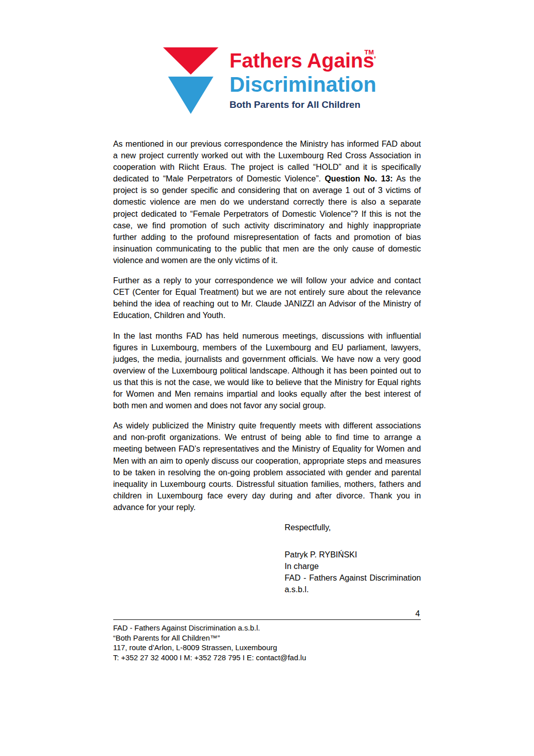Fathers Against TM Discrimination Both Parents for All Children
As mentioned in our previous correspondence the Ministry has informed FAD about a new project currently worked out with the Luxembourg Red Cross Association in cooperation with Riicht Eraus. The project is called “HOLD” and it is specifically dedicated to “Male Perpetrators of Domestic Violence”. Question No. 13: As the project is so gender specific and considering that on average 1 out of 3 victims of domestic violence are men do we understand correctly there is also a separate project dedicated to “Female Perpetrators of Domestic Violence”? If this is not the case, we find promotion of such activity discriminatory and highly inappropriate further adding to the profound misrepresentation of facts and promotion of bias insinuation communicating to the public that men are the only cause of domestic violence and women are the only victims of it.
Further as a reply to your correspondence we will follow your advice and contact CET (Center for Equal Treatment) but we are not entirely sure about the relevance behind the idea of reaching out to Mr. Claude JANIZZI an Advisor of the Ministry of Education, Children and Youth.
In the last months FAD has held numerous meetings, discussions with influential figures in Luxembourg, members of the Luxembourg and EU parliament, lawyers, judges, the media, journalists and government officials. We have now a very good overview of the Luxembourg political landscape. Although it has been pointed out to us that this is not the case, we would like to believe that the Ministry for Equal rights for Women and Men remains impartial and looks equally after the best interest of both men and women and does not favor any social group.
As widely publicized the Ministry quite frequently meets with different associations and non-profit organizations. We entrust of being able to find time to arrange a meeting between FAD’s representatives and the Ministry of Equality for Women and Men with an aim to openly discuss our cooperation, appropriate steps and measures to be taken in resolving the on-going problem associated with gender and parental inequality in Luxembourg courts. Distressful situation families, mothers, fathers and children in Luxembourg face every day during and after divorce. Thank you in advance for your reply.
Respectfully,
Patryk P. RYBIŃSKI
In charge
FAD - Fathers Against Discrimination a.s.b.l.
4
FAD - Fathers Against Discrimination a.s.b.l.
“Both Parents for All Children™”
117, route d’Arlon, L-8009 Strassen, Luxembourg
T: +352 27 32 4000 I M: +352 728 795 I E: contact@fad.lu